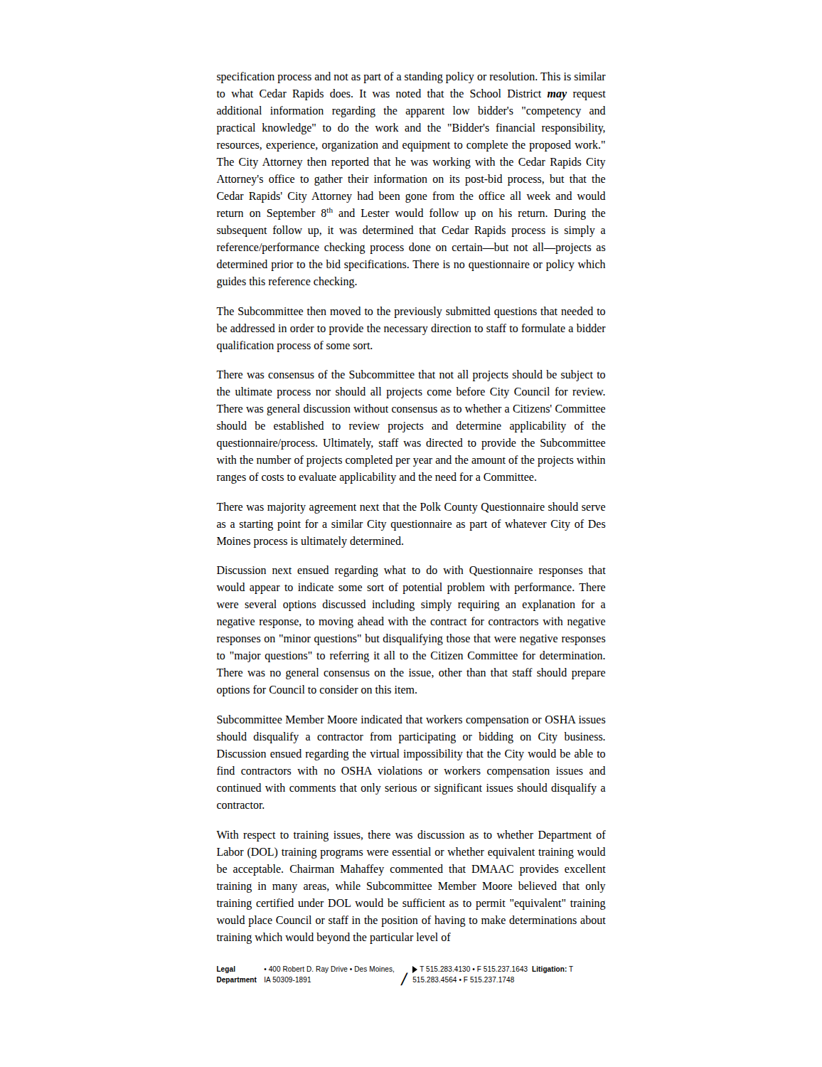specification process and not as part of a standing policy or resolution. This is similar to what Cedar Rapids does. It was noted that the School District may request additional information regarding the apparent low bidder's "competency and practical knowledge" to do the work and the "Bidder's financial responsibility, resources, experience, organization and equipment to complete the proposed work." The City Attorney then reported that he was working with the Cedar Rapids City Attorney's office to gather their information on its post-bid process, but that the Cedar Rapids' City Attorney had been gone from the office all week and would return on September 8th and Lester would follow up on his return. During the subsequent follow up, it was determined that Cedar Rapids process is simply a reference/performance checking process done on certain—but not all—projects as determined prior to the bid specifications. There is no questionnaire or policy which guides this reference checking.
The Subcommittee then moved to the previously submitted questions that needed to be addressed in order to provide the necessary direction to staff to formulate a bidder qualification process of some sort.
There was consensus of the Subcommittee that not all projects should be subject to the ultimate process nor should all projects come before City Council for review. There was general discussion without consensus as to whether a Citizens' Committee should be established to review projects and determine applicability of the questionnaire/process. Ultimately, staff was directed to provide the Subcommittee with the number of projects completed per year and the amount of the projects within ranges of costs to evaluate applicability and the need for a Committee.
There was majority agreement next that the Polk County Questionnaire should serve as a starting point for a similar City questionnaire as part of whatever City of Des Moines process is ultimately determined.
Discussion next ensued regarding what to do with Questionnaire responses that would appear to indicate some sort of potential problem with performance. There were several options discussed including simply requiring an explanation for a negative response, to moving ahead with the contract for contractors with negative responses on "minor questions" but disqualifying those that were negative responses to "major questions" to referring it all to the Citizen Committee for determination. There was no general consensus on the issue, other than that staff should prepare options for Council to consider on this item.
Subcommittee Member Moore indicated that workers compensation or OSHA issues should disqualify a contractor from participating or bidding on City business. Discussion ensued regarding the virtual impossibility that the City would be able to find contractors with no OSHA violations or workers compensation issues and continued with comments that only serious or significant issues should disqualify a contractor.
With respect to training issues, there was discussion as to whether Department of Labor (DOL) training programs were essential or whether equivalent training would be acceptable. Chairman Mahaffey commented that DMAAC provides excellent training in many areas, while Subcommittee Member Moore believed that only training certified under DOL would be sufficient as to permit "equivalent" training would place Council or staff in the position of having to make determinations about training which would beyond the particular level of
Legal Department • 400 Robert D. Ray Drive • Des Moines, IA 50309-1891 / T 515.283.4130 • F 515.237.1643 Litigation: T 515.283.4564 • F 515.237.1748